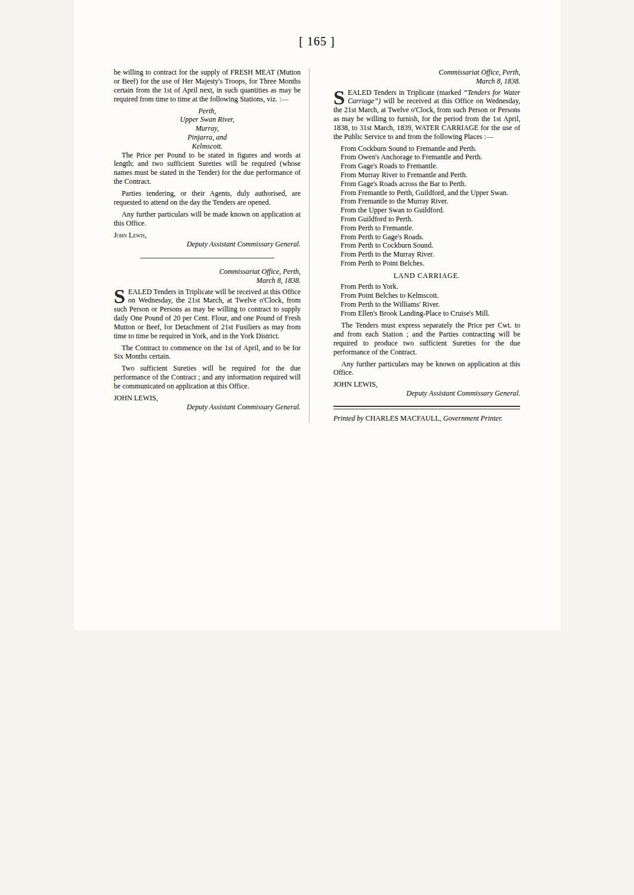[ 165 ]
be willing to contract for the supply of FRESH MEAT (Mutton or Beef) for the use of Her Majesty's Troops, for Three Months certain from the 1st of April next, in such quantities as may be required from time to time at the following Stations, viz. :—
Perth,
Upper Swan River,
Murray,
Pinjarra, and
Kelmscott.
The Price per Pound to be stated in figures and words at length; and two sufficient Sureties will be required (whose names must be stated in the Tender) for the due performance of the Contract.
Parties tendering, or their Agents, duly authorised, are requested to attend on the day the Tenders are opened.
Any further particulars will be made known on application at this Office.
John Lewis,
Deputy Assistant Commissary General.
Commissariat Office, Perth,
March 8, 1838.
SEALED Tenders in Triplicate will be received at this Office on Wednesday, the 21st March, at Twelve o'Clock, from such Person or Persons as may be willing to contract to supply daily One Pound of 20 per Cent. Flour, and one Pound of Fresh Mutton or Beef, for Detachment of 21st Fusiliers as may from time to time be required in York, and in the York District.
The Contract to commence on the 1st of April, and to be for Six Months certain.
Two sufficient Sureties will be required for the due performance of the Contract ; and any information required will be communicated on application at this Office.
JOHN LEWIS,
Deputy Assistant Commissary General.
Commissariat Office, Perth,
March 8, 1838.
SEALED Tenders in Triplicate (marked “Tenders for Water Carriage”) will be received at this Office on Wednesday, the 21st March, at Twelve o'Clock, from such Person or Persons as may be willing to furnish, for the period from the 1st April, 1838, to 31st March, 1839, WATER CARRIAGE for the use of the Public Service to and from the following Places :—
From Cockburn Sound to Fremantle and Perth.
From Owen's Anchorage to Fremantle and Perth.
From Gage's Roads to Fremantle.
From Murray River to Fremantle and Perth.
From Gage's Roads across the Bar to Perth.
From Fremantle to Perth, Guildford, and the Upper Swan.
From Fremantle to the Murray River.
From the Upper Swan to Guildford.
From Guildford to Perth.
From Perth to Fremantle.
From Perth to Gage's Roads.
From Perth to Cockburn Sound.
From Perth to the Murray River.
From Perth to Point Belches.
LAND CARRIAGE.
From Perth to York.
From Point Belches to Kelmscott.
From Perth to the Williams' River.
From Ellen's Brook Landing-Place to Cruise's Mill.
The Tenders must express separately the Price per Cwt. to and from each Station ; and the Parties contracting will be required to produce two sufficient Sureties for the due performance of the Contract.
Any further particulars may be known on application at this Office.
JOHN LEWIS,
Deputy Assistant Commissary General.
Printed by CHARLES MACFAULL, Government Printer.